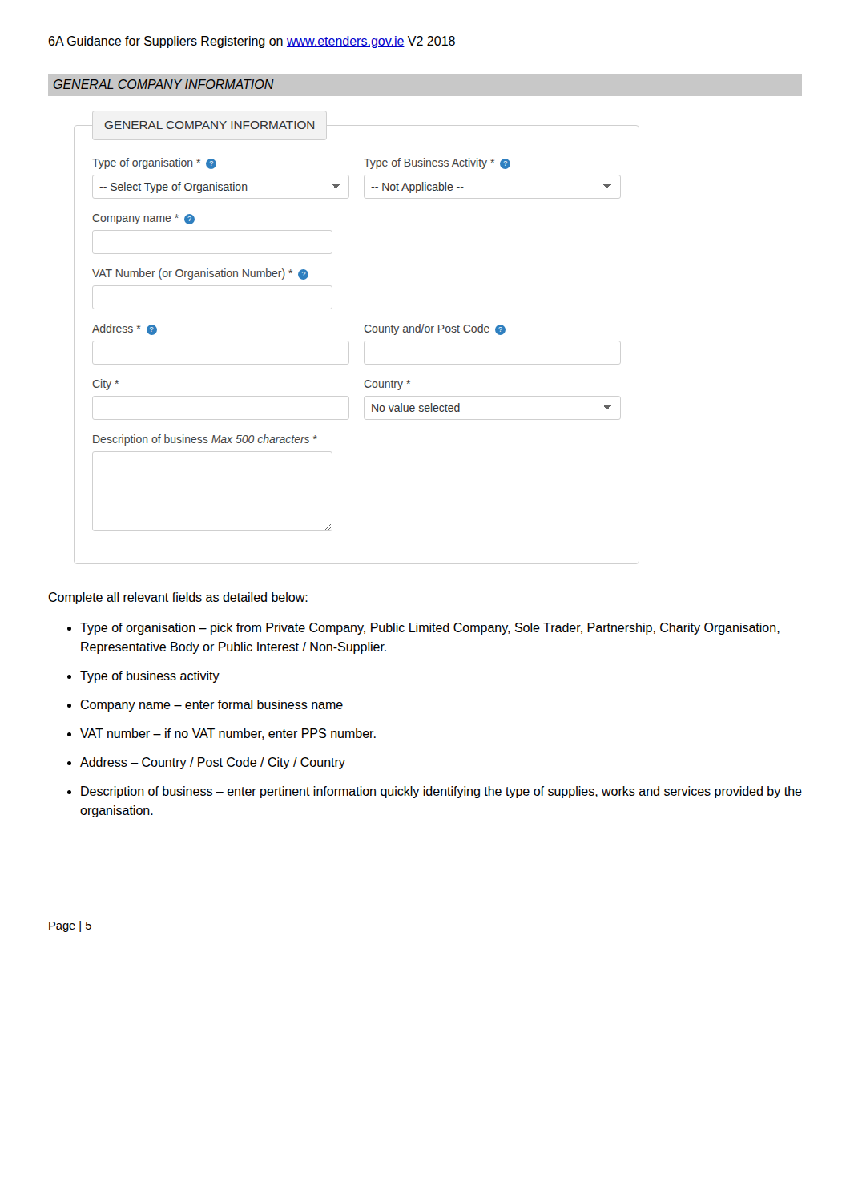6A Guidance for Suppliers Registering on www.etenders.gov.ie V2 2018
GENERAL COMPANY INFORMATION
GENERAL COMPANY INFORMATION
Type of organisation * ? -- Select Type of Organisation
Type of Business Activity * ? -- Not Applicable --
Company name * ?
VAT Number (or Organisation Number) * ?
Address * ?
County and/or Post Code ?
City *
Country * No value selected
Description of business Max 500 characters *
Complete all relevant fields as detailed below:
Type of organisation – pick from Private Company, Public Limited Company, Sole Trader, Partnership, Charity Organisation, Representative Body or Public Interest / Non-Supplier.
Type of business activity
Company name – enter formal business name
VAT number – if no VAT number, enter PPS number.
Address – Country / Post Code / City / Country
Description of business – enter pertinent information quickly identifying the type of supplies, works and services provided by the organisation.
Page | 5